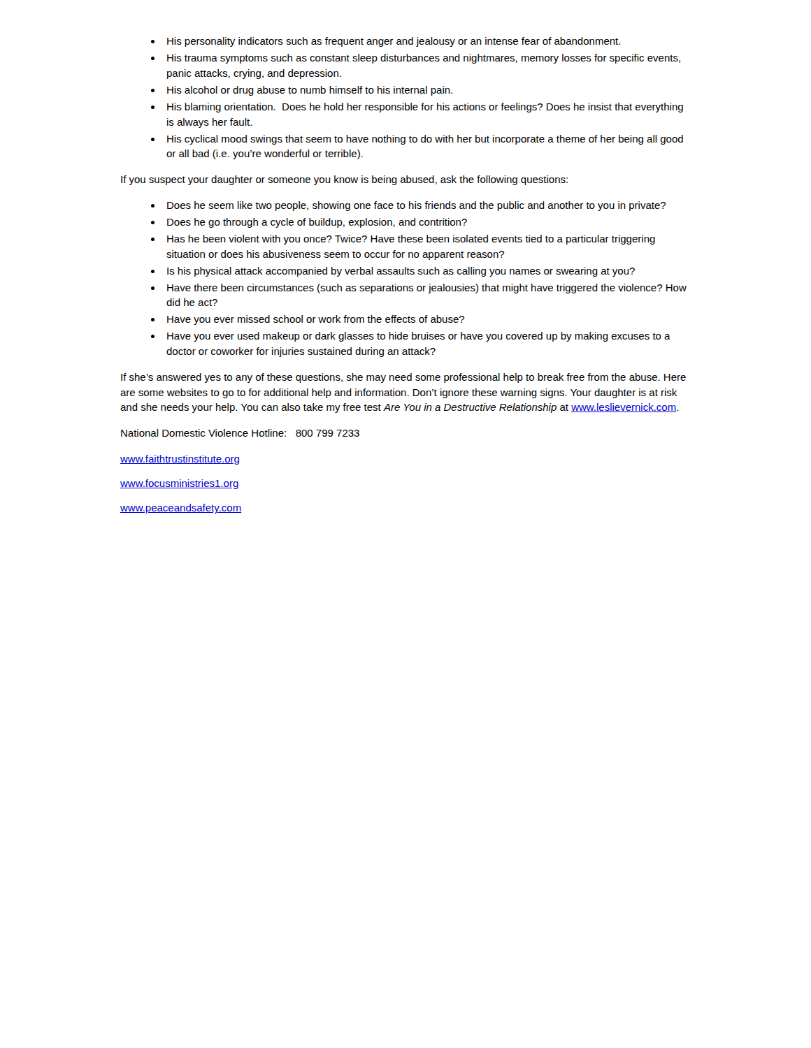His personality indicators such as frequent anger and jealousy or an intense fear of abandonment.
His trauma symptoms such as constant sleep disturbances and nightmares, memory losses for specific events, panic attacks, crying, and depression.
His alcohol or drug abuse to numb himself to his internal pain.
His blaming orientation. Does he hold her responsible for his actions or feelings? Does he insist that everything is always her fault.
His cyclical mood swings that seem to have nothing to do with her but incorporate a theme of her being all good or all bad (i.e. you’re wonderful or terrible).
If you suspect your daughter or someone you know is being abused, ask the following questions:
Does he seem like two people, showing one face to his friends and the public and another to you in private?
Does he go through a cycle of buildup, explosion, and contrition?
Has he been violent with you once? Twice? Have these been isolated events tied to a particular triggering situation or does his abusiveness seem to occur for no apparent reason?
Is his physical attack accompanied by verbal assaults such as calling you names or swearing at you?
Have there been circumstances (such as separations or jealousies) that might have triggered the violence? How did he act?
Have you ever missed school or work from the effects of abuse?
Have you ever used makeup or dark glasses to hide bruises or have you covered up by making excuses to a doctor or coworker for injuries sustained during an attack?
If she’s answered yes to any of these questions, she may need some professional help to break free from the abuse. Here are some websites to go to for additional help and information. Don’t ignore these warning signs. Your daughter is at risk and she needs your help. You can also take my free test Are You in a Destructive Relationship at www.leslievernick.com.
National Domestic Violence Hotline: 800 799 7233
www.faithtrustinstitute.org
www.focusministries1.org
www.peaceandsafety.com